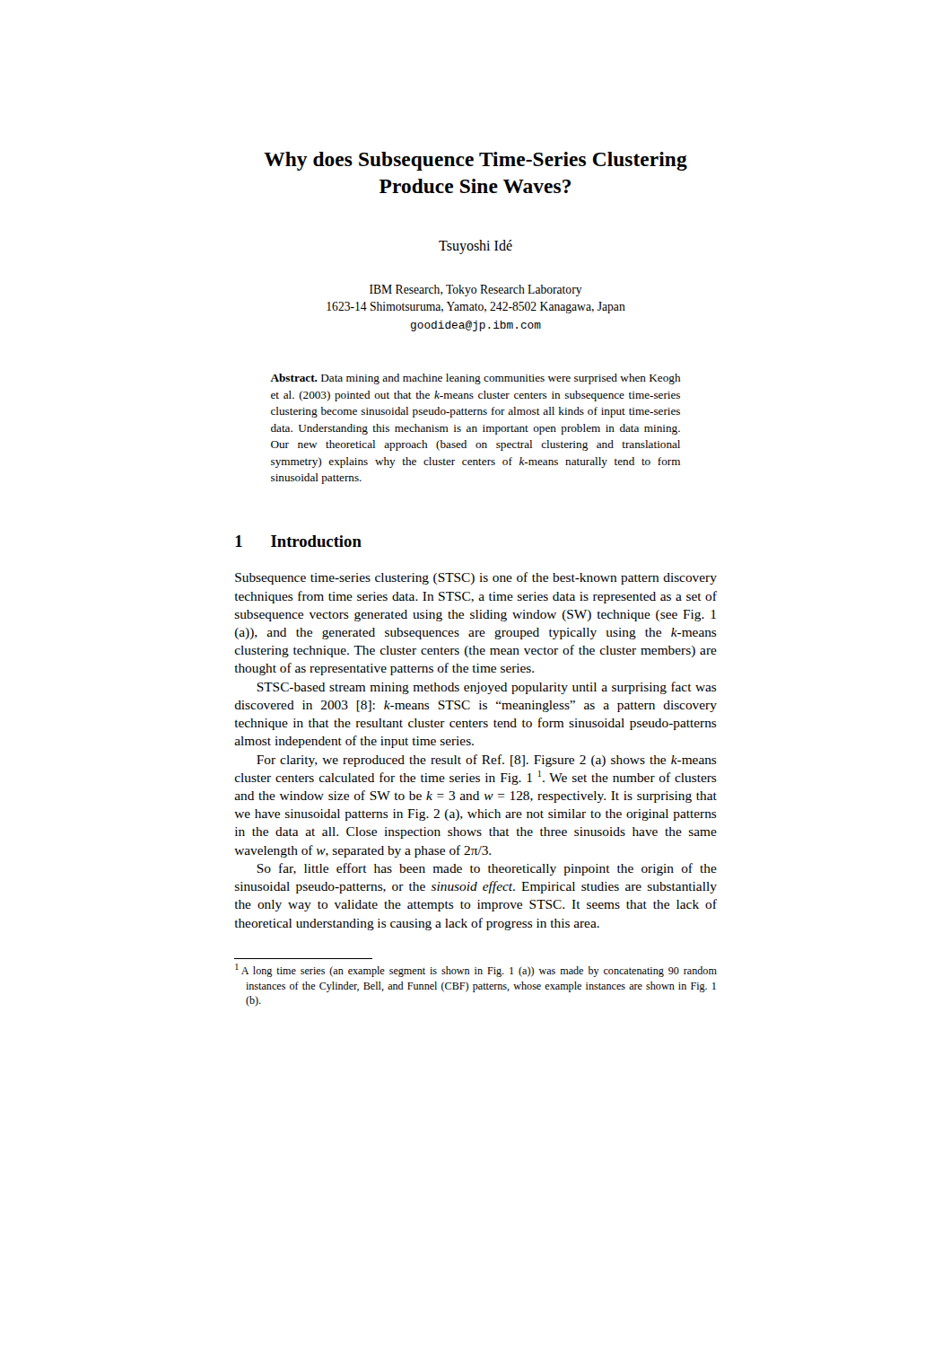Why does Subsequence Time-Series Clustering
Produce Sine Waves?
Tsuyoshi Idé
IBM Research, Tokyo Research Laboratory
1623-14 Shimotsuruma, Yamato, 242-8502 Kanagawa, Japan
goodidea@jp.ibm.com
Abstract. Data mining and machine leaning communities were surprised when Keogh et al. (2003) pointed out that the k-means cluster centers in subsequence time-series clustering become sinusoidal pseudo-patterns for almost all kinds of input time-series data. Understanding this mechanism is an important open problem in data mining. Our new theoretical approach (based on spectral clustering and translational symmetry) explains why the cluster centers of k-means naturally tend to form sinusoidal patterns.
1 Introduction
Subsequence time-series clustering (STSC) is one of the best-known pattern discovery techniques from time series data. In STSC, a time series data is represented as a set of subsequence vectors generated using the sliding window (SW) technique (see Fig. 1 (a)), and the generated subsequences are grouped typically using the k-means clustering technique. The cluster centers (the mean vector of the cluster members) are thought of as representative patterns of the time series.
STSC-based stream mining methods enjoyed popularity until a surprising fact was discovered in 2003 [8]: k-means STSC is “meaningless” as a pattern discovery technique in that the resultant cluster centers tend to form sinusoidal pseudo-patterns almost independent of the input time series.
For clarity, we reproduced the result of Ref. [8]. Figsure 2 (a) shows the k-means cluster centers calculated for the time series in Fig. 1 1. We set the number of clusters and the window size of SW to be k = 3 and w = 128, respectively. It is surprising that we have sinusoidal patterns in Fig. 2 (a), which are not similar to the original patterns in the data at all. Close inspection shows that the three sinusoids have the same wavelength of w, separated by a phase of 2π/3.
So far, little effort has been made to theoretically pinpoint the origin of the sinusoidal pseudo-patterns, or the sinusoid effect. Empirical studies are substantially the only way to validate the attempts to improve STSC. It seems that the lack of theoretical understanding is causing a lack of progress in this area.
1A long time series (an example segment is shown in Fig. 1 (a)) was made by concatenating 90 random instances of the Cylinder, Bell, and Funnel (CBF) patterns, whose example instances are shown in Fig. 1 (b).